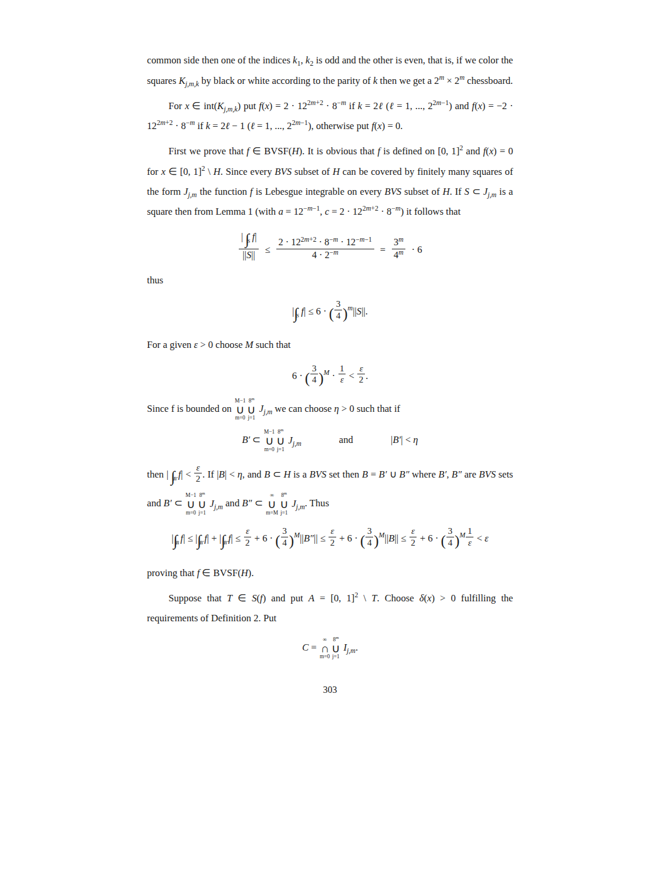common side then one of the indices k1, k2 is odd and the other is even, that is, if we color the squares Kj,m,k by black or white according to the parity of k then we get a 2m × 2m chessboard.
For x ∈ int(Kj,m,k) put f(x) = 2 · 122m+2 · 8−m if k = 2ℓ (ℓ = 1, ..., 22m−1) and f(x) = −2 · 122m+2 · 8−m if k = 2ℓ − 1 (ℓ = 1, ..., 22m−1), otherwise put f(x) = 0.
First we prove that f ∈ BVSF(H). It is obvious that f is defined on [0, 1]2 and f(x) = 0 for x ∈ [0, 1]2 \ H. Since every BVS subset of H can be covered by finitely many squares of the form Jj,m the function f is Lebesgue integrable on every BVS subset of H. If S ⊂ Jj,m is a square then from Lemma 1 (with a = 12−m−1, c = 2 · 122m+2 · 8−m) it follows that
| ∫S f|||S|| ≤ 2 · 122m+2 · 8−m · 12−m−14 · 2−m = 3m 4m · 6
thus
|∫S f| ≤ 6 · (34)m||S||.
For a given ε > 0 choose M such that
6 · (34)M · 1 ε < ε 2.
Since f is bounded on M−1∪m=08m∪j=1 Jj,m we can choose η > 0 such that if
B′ ⊂ M−1∪m=08m∪j=1 Jj,m and |B′| < η
then | ∫B′ f| < ε 2. If |B| < η, and B ⊂ H is a BVS set then B = B′ ∪ B″ where B′, B″ are BVS sets and B′ ⊂ M−1∪m=08m∪j=1 Jj,m and B″ ⊂ ∞∪m=M 8m∪j=1 Jj,m. Thus
|∫B f| ≤ |∫B′ f| + |∫B″ f| ≤ ε 2 + 6 · (34)M||B″|| ≤ ε 2 + 6 · (34)M||B|| ≤ ε 2 + 6 · (34)M1 ε < ε
proving that f ∈ BVSF(H).
Suppose that T ∈ S(f) and put A = [0, 1]2 \ T. Choose δ(x) > 0 fulfilling the requirements of Definition 2. Put
C = ∞∩m=08m∪j=1 Ij,m.
303